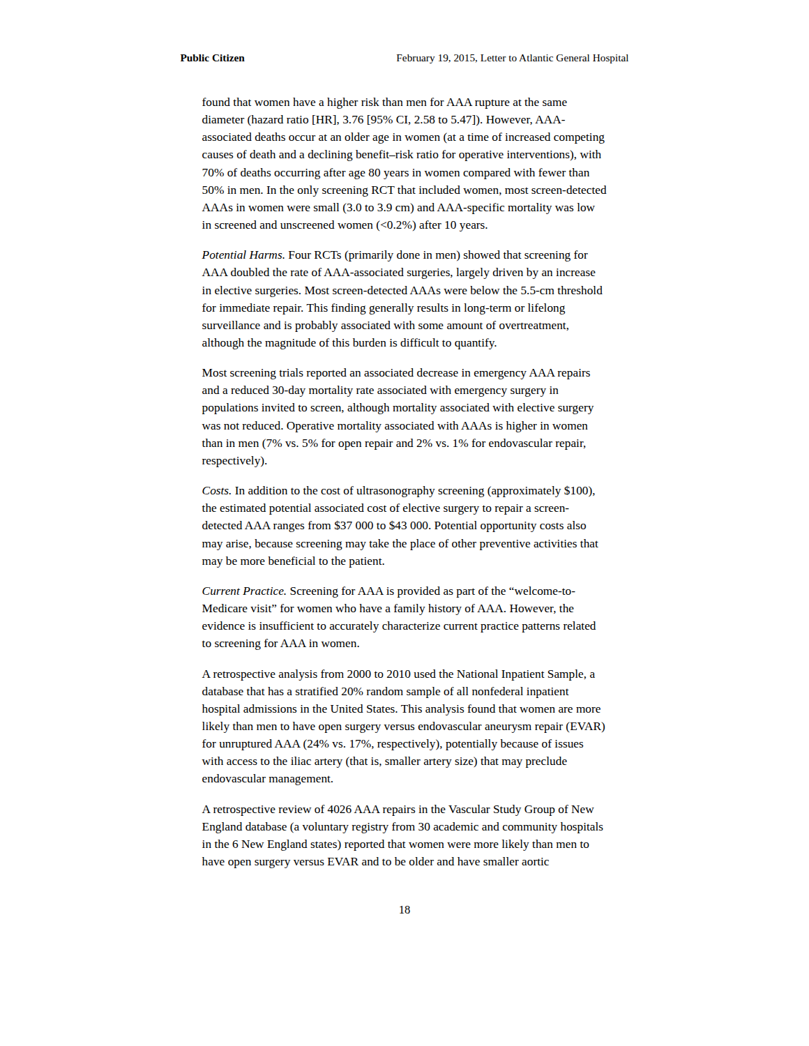Public Citizen
February 19, 2015, Letter to Atlantic General Hospital
found that women have a higher risk than men for AAA rupture at the same diameter (hazard ratio [HR], 3.76 [95% CI, 2.58 to 5.47]). However, AAA-associated deaths occur at an older age in women (at a time of increased competing causes of death and a declining benefit–risk ratio for operative interventions), with 70% of deaths occurring after age 80 years in women compared with fewer than 50% in men. In the only screening RCT that included women, most screen-detected AAAs in women were small (3.0 to 3.9 cm) and AAA-specific mortality was low in screened and unscreened women (<0.2%) after 10 years.
Potential Harms. Four RCTs (primarily done in men) showed that screening for AAA doubled the rate of AAA-associated surgeries, largely driven by an increase in elective surgeries. Most screen-detected AAAs were below the 5.5-cm threshold for immediate repair. This finding generally results in long-term or lifelong surveillance and is probably associated with some amount of overtreatment, although the magnitude of this burden is difficult to quantify.
Most screening trials reported an associated decrease in emergency AAA repairs and a reduced 30-day mortality rate associated with emergency surgery in populations invited to screen, although mortality associated with elective surgery was not reduced. Operative mortality associated with AAAs is higher in women than in men (7% vs. 5% for open repair and 2% vs. 1% for endovascular repair, respectively).
Costs. In addition to the cost of ultrasonography screening (approximately $100), the estimated potential associated cost of elective surgery to repair a screen-detected AAA ranges from $37 000 to $43 000. Potential opportunity costs also may arise, because screening may take the place of other preventive activities that may be more beneficial to the patient.
Current Practice. Screening for AAA is provided as part of the “welcome-to-Medicare visit” for women who have a family history of AAA. However, the evidence is insufficient to accurately characterize current practice patterns related to screening for AAA in women.
A retrospective analysis from 2000 to 2010 used the National Inpatient Sample, a database that has a stratified 20% random sample of all nonfederal inpatient hospital admissions in the United States. This analysis found that women are more likely than men to have open surgery versus endovascular aneurysm repair (EVAR) for unruptured AAA (24% vs. 17%, respectively), potentially because of issues with access to the iliac artery (that is, smaller artery size) that may preclude endovascular management.
A retrospective review of 4026 AAA repairs in the Vascular Study Group of New England database (a voluntary registry from 30 academic and community hospitals in the 6 New England states) reported that women were more likely than men to have open surgery versus EVAR and to be older and have smaller aortic
18